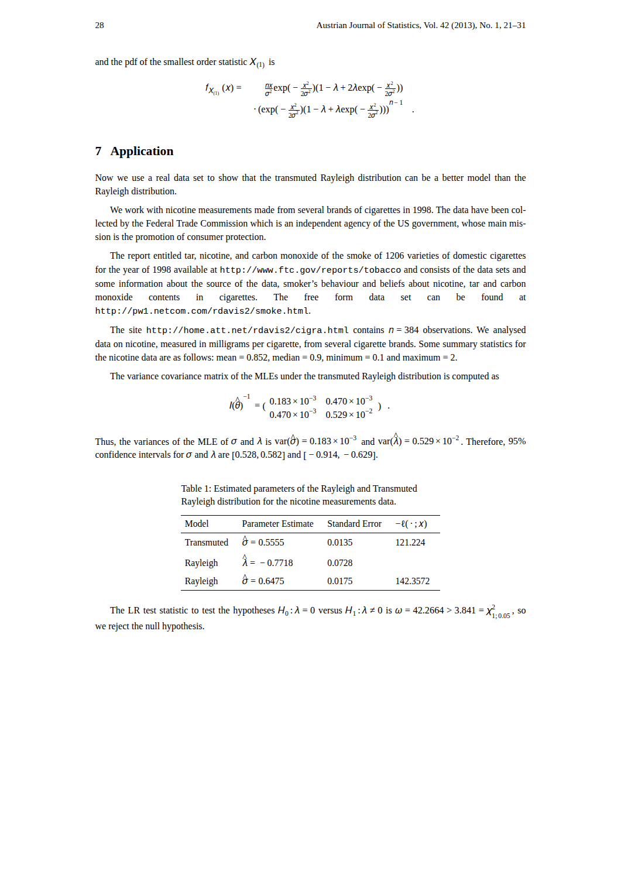28 Austrian Journal of Statistics, Vol. 42 (2013), No. 1, 21–31
and the pdf of the smallest order statistic X(1) is
fX(1) (x) = nxσ2 exp (−x22σ2) (1−λ+2λexp(−x22σ2)) · ( exp (−x22σ2) (1−λ+λexp(−x22σ2)) ) n−1 .
7 Application
Now we use a real data set to show that the transmuted Rayleigh distribution can be a better model than the Rayleigh distribution.
We work with nicotine measurements made from several brands of cigarettes in 1998. The data have been collected by the Federal Trade Commission which is an independent agency of the US government, whose main mission is the promotion of consumer protection.
The report entitled tar, nicotine, and carbon monoxide of the smoke of 1206 varieties of domestic cigarettes for the year of 1998 available at http://www.ftc.gov/reports/tobacco and consists of the data sets and some information about the source of the data, smoker’s behaviour and beliefs about nicotine, tar and carbon monoxide contents in cigarettes. The free form data set can be found at http://pw1.netcom.com/rdavis2/smoke.html.
The site http://home.att.net/rdavis2/cigra.html contains n=384 observations. We analysed data on nicotine, measured in milligrams per cigarette, from several cigarette brands. Some summary statistics for the nicotine data are as follows: mean = 0.852, median = 0.9, minimum = 0.1 and maximum = 2.
The variance covariance matrix of the MLEs under the transmuted Rayleigh distribution is computed as
I (θ^) −1 = ( 0.183×10−3 0.470×10−3 0.470×10−3 0.529×10−2 ) .
Thus, the variances of the MLE of σ and λ is var(σ^)=0.183×10−3 and var(λ^)=0.529×10−2. Therefore, 95% confidence intervals for σ and λ are [0.528,0.582] and [−0.914,−0.629].
Table 1: Estimated parameters of the Rayleigh and Transmuted Rayleigh distribution for the nicotine measurements data.
| Model | Parameter Estimate | Standard Error | − ℓ ( · ; x ) |
| --- | --- | --- | --- |
| Transmuted | σ ^ = 0.5555 | 0.0135 | 121.224 |
| Rayleigh | λ ^ = − 0.7718 | 0.0728 | |
| Rayleigh | σ ^ = 0.6475 | 0.0175 | 142.3572 |
The LR test statistic to test the hypotheses H0:λ=0 versus H1:λ≠0 is ω=42.2664>3.841=χ1;0.052, so we reject the null hypothesis.